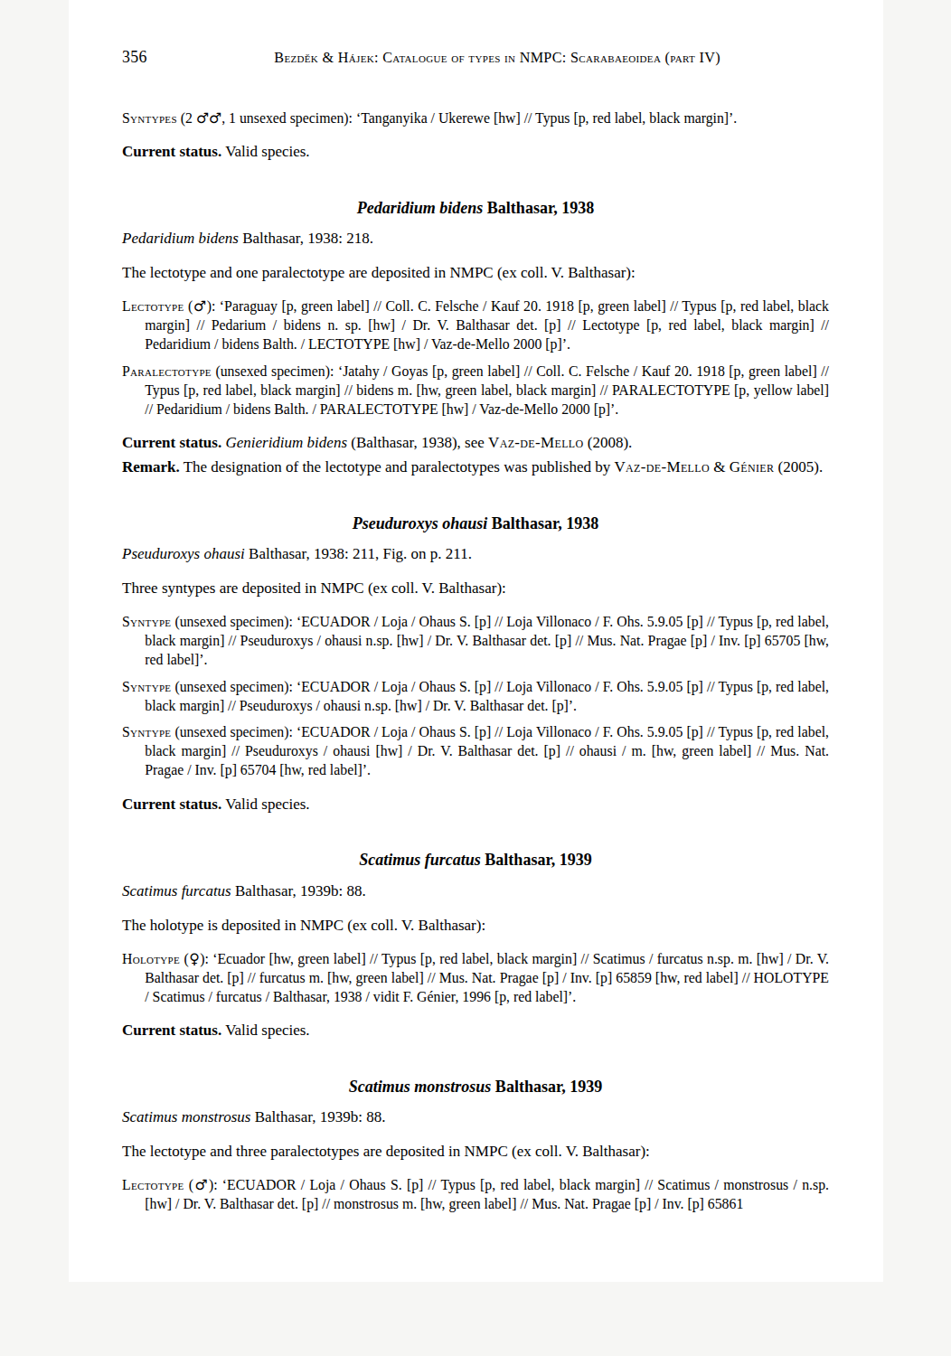356 Bezděk & Hájek: Catalogue of types in NMPC: Scarabaeoidea (part IV)
Syntypes (2 ♂♂, 1 unsexed specimen): ‘Tanganyika / Ukerewe [hw] // Typus [p, red label, black margin]’.
Current status. Valid species.
Pedaridium bidens Balthasar, 1938
Pedaridium bidens Balthasar, 1938: 218.
The lectotype and one paralectotype are deposited in NMPC (ex coll. V. Balthasar):
Lectotype (♂): ‘Paraguay [p, green label] // Coll. C. Felsche / Kauf 20. 1918 [p, green label] // Typus [p, red label, black margin] // Pedarium / bidens n. sp. [hw] / Dr. V. Balthasar det. [p] // Lectotype [p, red label, black margin] // Pedaridium / bidens Balth. / LECTOTYPE [hw] / Vaz-de-Mello 2000 [p]’.
Paralectotype (unsexed specimen): ‘Jatahy / Goyas [p, green label] // Coll. C. Felsche / Kauf 20. 1918 [p, green label] // Typus [p, red label, black margin] // bidens m. [hw, green label, black margin] // PARALECTOTYPE [p, yellow label] // Pedaridium / bidens Balth. / PARALECTOTYPE [hw] / Vaz-de-Mello 2000 [p]’.
Current status. Genieridium bidens (Balthasar, 1938), see Vaz-de-Mello (2008).
Remark. The designation of the lectotype and paralectotypes was published by Vaz-de-Mello & Génier (2005).
Pseuduroxys ohausi Balthasar, 1938
Pseuduroxys ohausi Balthasar, 1938: 211, Fig. on p. 211.
Three syntypes are deposited in NMPC (ex coll. V. Balthasar):
Syntype (unsexed specimen): ‘ECUADOR / Loja / Ohaus S. [p] // Loja Villonaco / F. Ohs. 5.9.05 [p] // Typus [p, red label, black margin] // Pseuduroxys / ohausi n.sp. [hw] / Dr. V. Balthasar det. [p] // Mus. Nat. Pragae [p] / Inv. [p] 65705 [hw, red label]’.
Syntype (unsexed specimen): ‘ECUADOR / Loja / Ohaus S. [p] // Loja Villonaco / F. Ohs. 5.9.05 [p] // Typus [p, red label, black margin] // Pseuduroxys / ohausi n.sp. [hw] / Dr. V. Balthasar det. [p]’.
Syntype (unsexed specimen): ‘ECUADOR / Loja / Ohaus S. [p] // Loja Villonaco / F. Ohs. 5.9.05 [p] // Typus [p, red label, black margin] // Pseuduroxys / ohausi [hw] / Dr. V. Balthasar det. [p] // ohausi / m. [hw, green label] // Mus. Nat. Pragae / Inv. [p] 65704 [hw, red label]’.
Current status. Valid species.
Scatimus furcatus Balthasar, 1939
Scatimus furcatus Balthasar, 1939b: 88.
The holotype is deposited in NMPC (ex coll. V. Balthasar):
Holotype (♀): ‘Ecuador [hw, green label] // Typus [p, red label, black margin] // Scatimus / furcatus n.sp. m. [hw] / Dr. V. Balthasar det. [p] // furcatus m. [hw, green label] // Mus. Nat. Pragae [p] / Inv. [p] 65859 [hw, red label] // HOLOTYPE / Scatimus / furcatus / Balthasar, 1938 / vidit F. Génier, 1996 [p, red label]’.
Current status. Valid species.
Scatimus monstrosus Balthasar, 1939
Scatimus monstrosus Balthasar, 1939b: 88.
The lectotype and three paralectotypes are deposited in NMPC (ex coll. V. Balthasar):
Lectotype (♂): ‘ECUADOR / Loja / Ohaus S. [p] // Typus [p, red label, black margin] // Scatimus / monstrosus / n.sp. [hw] / Dr. V. Balthasar det. [p] // monstrosus m. [hw, green label] // Mus. Nat. Pragae [p] / Inv. [p] 65861